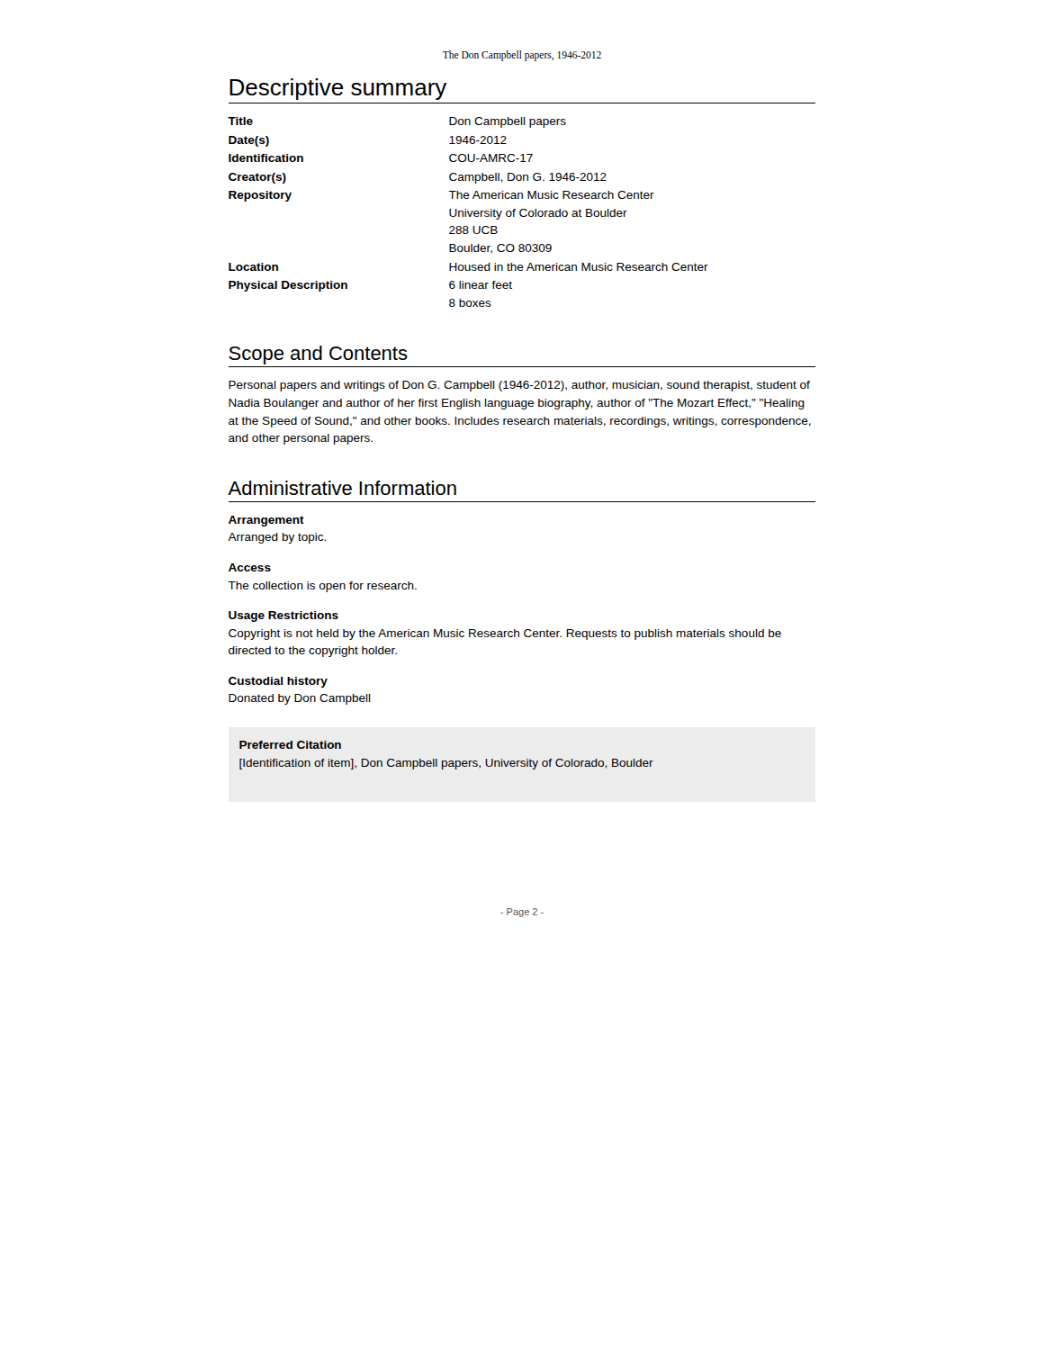The Don Campbell papers, 1946-2012
Descriptive summary
| Title | Don Campbell papers |
| Date(s) | 1946-2012 |
| Identification | COU-AMRC-17 |
| Creator(s) | Campbell, Don G. 1946-2012 |
| Repository | The American Music Research Center University of Colorado at Boulder 288 UCB Boulder, CO 80309 |
| Location | Housed in the American Music Research Center |
| Physical Description | 6 linear feet 8 boxes |
Scope and Contents
Personal papers and writings of Don G. Campbell (1946-2012), author, musician, sound therapist, student of Nadia Boulanger and author of her first English language biography, author of "The Mozart Effect," "Healing at the Speed of Sound," and other books. Includes research materials, recordings, writings, correspondence, and other personal papers.
Administrative Information
Arrangement
Arranged by topic.
Access
The collection is open for research.
Usage Restrictions
Copyright is not held by the American Music Research Center. Requests to publish materials should be directed to the copyright holder.
Custodial history
Donated by Don Campbell
Preferred Citation
[Identification of item], Don Campbell papers, University of Colorado, Boulder
- Page 2 -